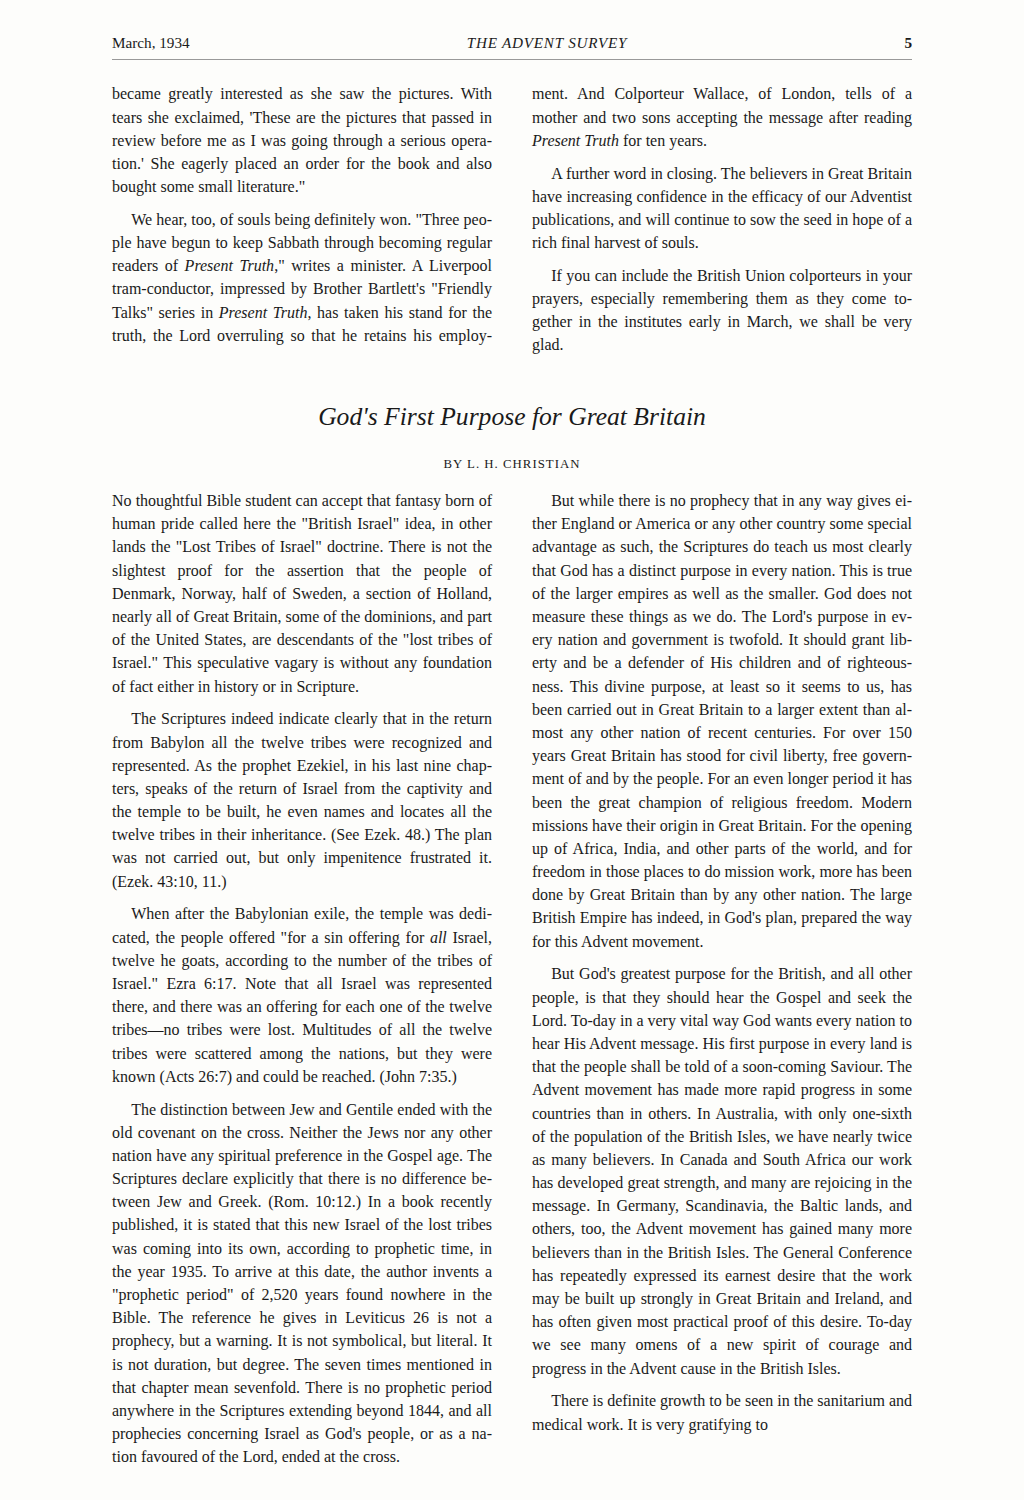March, 1934 The Advent Survey 5
became greatly interested as she saw the pictures. With tears she exclaimed, 'These are the pictures that passed in review before me as I was going through a serious operation.' She eagerly placed an order for the book and also bought some small literature."
We hear, too, of souls being definitely won. "Three people have begun to keep Sabbath through becoming regular readers of Present Truth," writes a minister. A Liverpool tram-conductor, impressed by Brother Bartlett's "Friendly Talks" series in Present Truth, has taken his stand for the truth, the Lord overruling so that he retains his employment. And Colporteur Wallace, of London, tells of a mother and two sons accepting the message after reading Present Truth for ten years.
A further word in closing. The believers in Great Britain have increasing confidence in the efficacy of our Adventist publications, and will continue to sow the seed in hope of a rich final harvest of souls.
If you can include the British Union colporteurs in your prayers, especially remembering them as they come together in the institutes early in March, we shall be very glad.
God's First Purpose for Great Britain
By L. H. Christian
No thoughtful Bible student can accept that fantasy born of human pride called here the "British Israel" idea, in other lands the "Lost Tribes of Israel" doctrine. There is not the slightest proof for the assertion that the people of Denmark, Norway, half of Sweden, a section of Holland, nearly all of Great Britain, some of the dominions, and part of the United States, are descendants of the "lost tribes of Israel." This speculative vagary is without any foundation of fact either in history or in Scripture.
The Scriptures indeed indicate clearly that in the return from Babylon all the twelve tribes were recognized and represented. As the prophet Ezekiel, in his last nine chapters, speaks of the return of Israel from the captivity and the temple to be built, he even names and locates all the twelve tribes in their inheritance. (See Ezek. 48.) The plan was not carried out, but only impenitence frustrated it. (Ezek. 43:10, 11.)
When after the Babylonian exile, the temple was dedicated, the people offered "for a sin offering for all Israel, twelve he goats, according to the number of the tribes of Israel." Ezra 6:17. Note that all Israel was represented there, and there was an offering for each one of the twelve tribes—no tribes were lost. Multitudes of all the twelve tribes were scattered among the nations, but they were known (Acts 26:7) and could be reached. (John 7:35.)
The distinction between Jew and Gentile ended with the old covenant on the cross. Neither the Jews nor any other nation have any spiritual preference in the Gospel age. The Scriptures declare explicitly that there is no difference between Jew and Greek. (Rom. 10:12.) In a book recently published, it is stated that this new Israel of the lost tribes was coming into its own, according to prophetic time, in the year 1935. To arrive at this date, the author invents a "prophetic period" of 2,520 years found nowhere in the Bible. The reference he gives in Leviticus 26 is not a prophecy, but a warning. It is not symbolical, but literal. It is not duration, but degree. The seven times mentioned in that chapter mean sevenfold. There is no prophetic period anywhere in the Scriptures extending beyond 1844, and all prophecies concerning Israel as God's people, or as a nation favoured of the Lord, ended at the cross.
But while there is no prophecy that in any way gives either England or America or any other country some special advantage as such, the Scriptures do teach us most clearly that God has a distinct purpose in every nation. This is true of the larger empires as well as the smaller. God does not measure these things as we do. The Lord's purpose in every nation and government is twofold. It should grant liberty and be a defender of His children and of righteousness. This divine purpose, at least so it seems to us, has been carried out in Great Britain to a larger extent than almost any other nation of recent centuries. For over 150 years Great Britain has stood for civil liberty, free government of and by the people. For an even longer period it has been the great champion of religious freedom. Modern missions have their origin in Great Britain. For the opening up of Africa, India, and other parts of the world, and for freedom in those places to do mission work, more has been done by Great Britain than by any other nation. The large British Empire has indeed, in God's plan, prepared the way for this Advent movement.
But God's greatest purpose for the British, and all other people, is that they should hear the Gospel and seek the Lord. To-day in a very vital way God wants every nation to hear His Advent message. His first purpose in every land is that the people shall be told of a soon-coming Saviour. The Advent movement has made more rapid progress in some countries than in others. In Australia, with only one-sixth of the population of the British Isles, we have nearly twice as many believers. In Canada and South Africa our work has developed great strength, and many are rejoicing in the message. In Germany, Scandinavia, the Baltic lands, and others, too, the Advent movement has gained many more believers than in the British Isles. The General Conference has repeatedly expressed its earnest desire that the work may be built up strongly in Great Britain and Ireland, and has often given most practical proof of this desire. To-day we see many omens of a new spirit of courage and progress in the Advent cause in the British Isles.
There is definite growth to be seen in the sanitarium and medical work. It is very gratifying to